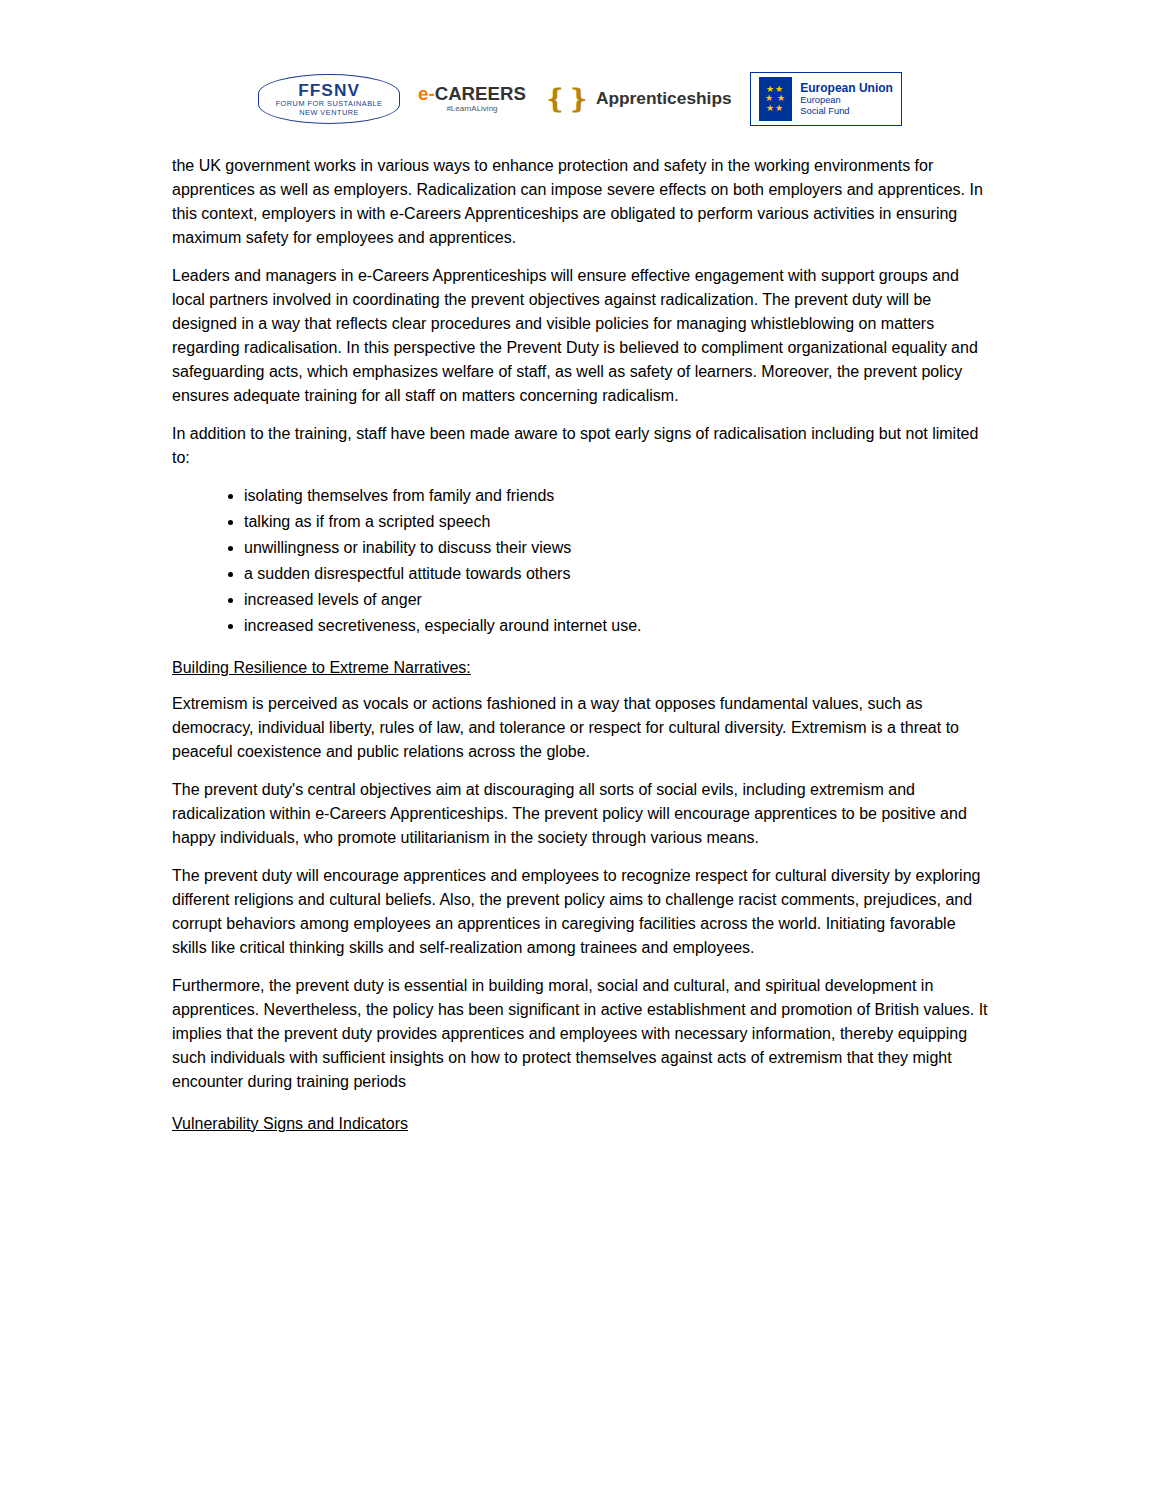FFSNV
Forum for Sustainable
New Venture
e-CAREERS
#LearnALiving
❴❵
Apprenticeships
★★
★ ★
★★
European Union European
Social Fund
the UK government works in various ways to enhance protection and safety in the working environments for apprentices as well as employers. Radicalization can impose severe effects on both employers and apprentices. In this context, employers in with e-Careers Apprenticeships are obligated to perform various activities in ensuring maximum safety for employees and apprentices.
Leaders and managers in e-Careers Apprenticeships will ensure effective engagement with support groups and local partners involved in coordinating the prevent objectives against radicalization. The prevent duty will be designed in a way that reflects clear procedures and visible policies for managing whistleblowing on matters regarding radicalisation. In this perspective the Prevent Duty is believed to compliment organizational equality and safeguarding acts, which emphasizes welfare of staff, as well as safety of learners. Moreover, the prevent policy ensures adequate training for all staff on matters concerning radicalism.
In addition to the training, staff have been made aware to spot early signs of radicalisation including but not limited to:
isolating themselves from family and friends
talking as if from a scripted speech
unwillingness or inability to discuss their views
a sudden disrespectful attitude towards others
increased levels of anger
increased secretiveness, especially around internet use.
Building Resilience to Extreme Narratives:
Extremism is perceived as vocals or actions fashioned in a way that opposes fundamental values, such as democracy, individual liberty, rules of law, and tolerance or respect for cultural diversity. Extremism is a threat to peaceful coexistence and public relations across the globe.
The prevent duty's central objectives aim at discouraging all sorts of social evils, including extremism and radicalization within e-Careers Apprenticeships. The prevent policy will encourage apprentices to be positive and happy individuals, who promote utilitarianism in the society through various means.
The prevent duty will encourage apprentices and employees to recognize respect for cultural diversity by exploring different religions and cultural beliefs. Also, the prevent policy aims to challenge racist comments, prejudices, and corrupt behaviors among employees an apprentices in caregiving facilities across the world. Initiating favorable skills like critical thinking skills and self-realization among trainees and employees.
Furthermore, the prevent duty is essential in building moral, social and cultural, and spiritual development in apprentices. Nevertheless, the policy has been significant in active establishment and promotion of British values. It implies that the prevent duty provides apprentices and employees with necessary information, thereby equipping such individuals with sufficient insights on how to protect themselves against acts of extremism that they might encounter during training periods
Vulnerability Signs and Indicators